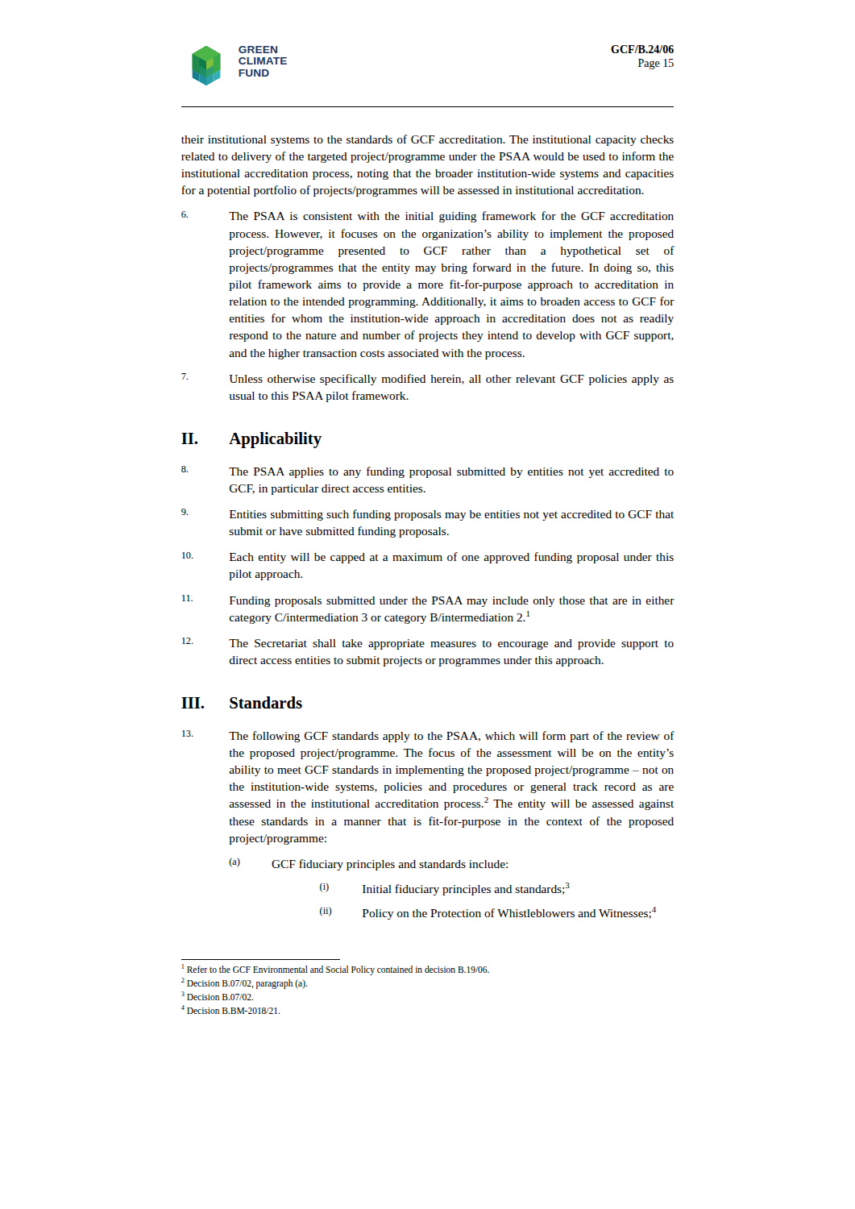Green
Climate
Fund
GCF/B.24/06
Page 15
their institutional systems to the standards of GCF accreditation. The institutional capacity checks related to delivery of the targeted project/programme under the PSAA would be used to inform the institutional accreditation process, noting that the broader institution-wide systems and capacities for a potential portfolio of projects/programmes will be assessed in institutional accreditation.
6.
The PSAA is consistent with the initial guiding framework for the GCF accreditation process. However, it focuses on the organization’s ability to implement the proposed project/programme presented to GCF rather than a hypothetical set of projects/programmes that the entity may bring forward in the future. In doing so, this pilot framework aims to provide a more fit-for-purpose approach to accreditation in relation to the intended programming. Additionally, it aims to broaden access to GCF for entities for whom the institution-wide approach in accreditation does not as readily respond to the nature and number of projects they intend to develop with GCF support, and the higher transaction costs associated with the process.
7.
Unless otherwise specifically modified herein, all other relevant GCF policies apply as usual to this PSAA pilot framework.
II. Applicability
8.
The PSAA applies to any funding proposal submitted by entities not yet accredited to GCF, in particular direct access entities.
9.
Entities submitting such funding proposals may be entities not yet accredited to GCF that submit or have submitted funding proposals.
10.
Each entity will be capped at a maximum of one approved funding proposal under this pilot approach.
11.
Funding proposals submitted under the PSAA may include only those that are in either category C/intermediation 3 or category B/intermediation 2.1
12.
The Secretariat shall take appropriate measures to encourage and provide support to direct access entities to submit projects or programmes under this approach.
III. Standards
13.
The following GCF standards apply to the PSAA, which will form part of the review of the proposed project/programme. The focus of the assessment will be on the entity’s ability to meet GCF standards in implementing the proposed project/programme – not on the institution-wide systems, policies and procedures or general track record as are assessed in the institutional accreditation process.2 The entity will be assessed against these standards in a manner that is fit-for-purpose in the context of the proposed project/programme:
(a) GCF fiduciary principles and standards include:
(i) Initial fiduciary principles and standards;3
(ii) Policy on the Protection of Whistleblowers and Witnesses;4
1 Refer to the GCF Environmental and Social Policy contained in decision B.19/06.
2 Decision B.07/02, paragraph (a).
3 Decision B.07/02.
4 Decision B.BM-2018/21.